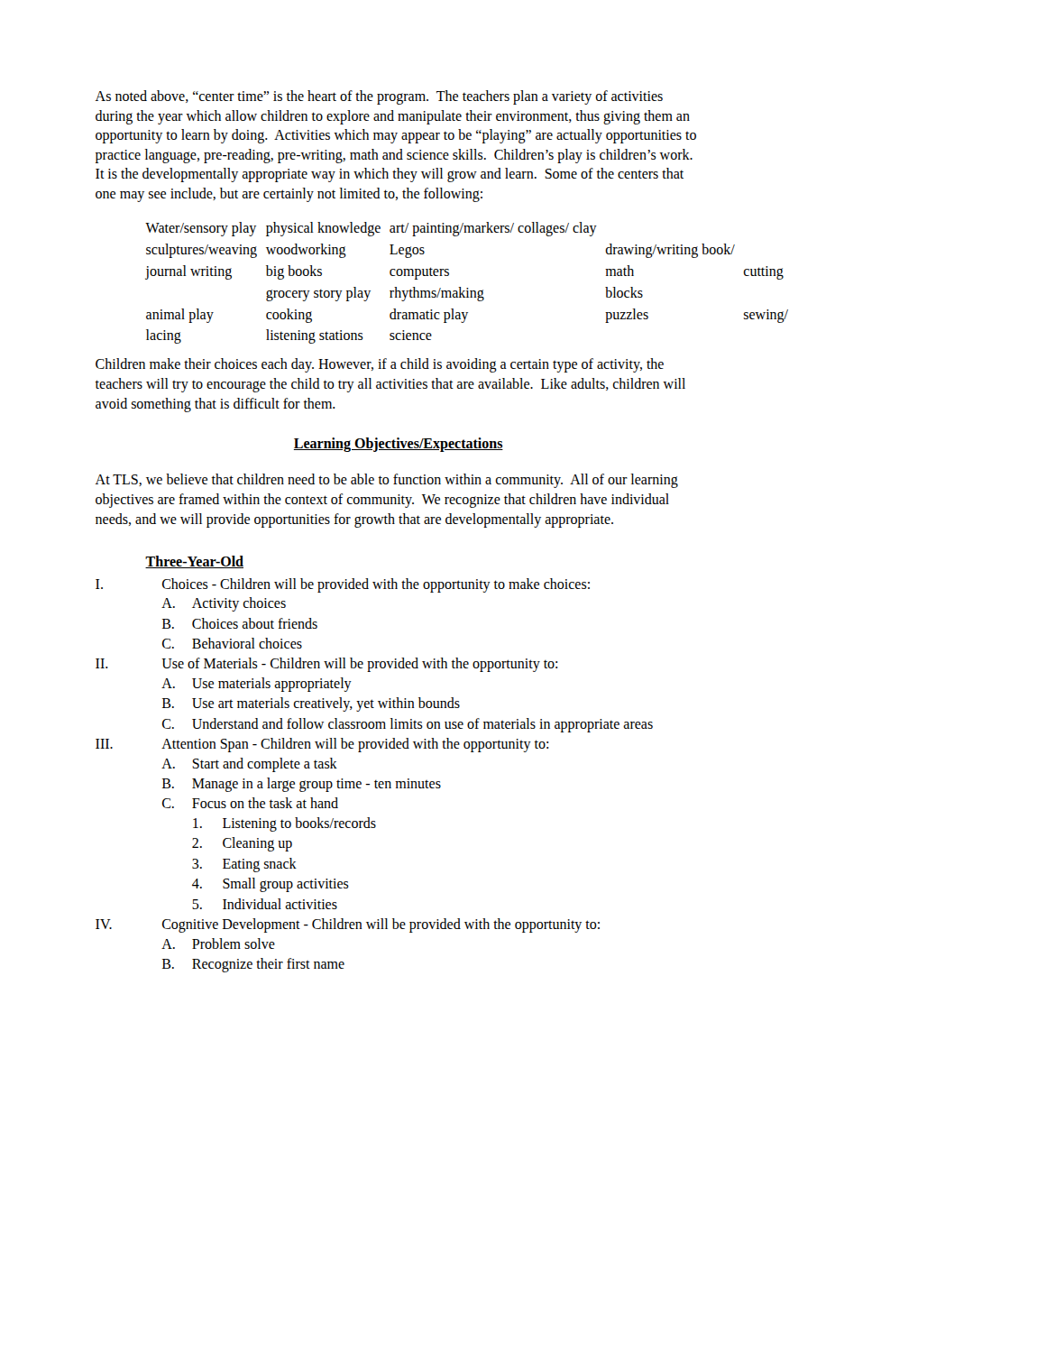As noted above, “center time” is the heart of the program. The teachers plan a variety of activities during the year which allow children to explore and manipulate their environment, thus giving them an opportunity to learn by doing. Activities which may appear to be “playing” are actually opportunities to practice language, pre-reading, pre-writing, math and science skills. Children’s play is children’s work. It is the developmentally appropriate way in which they will grow and learn. Some of the centers that one may see include, but are certainly not limited to, the following:
| Water/sensory play | physical knowledge | art/ painting/markers/ collages/ clay |
| sculptures/weaving | woodworking | Legos | drawing/writing book/ |
| journal writing | big books | computers | math | cutting |
| | grocery story play | rhythms/making | blocks |
| animal play | cooking | dramatic play | puzzles | sewing/ |
| lacing | listening stations | science |
Children make their choices each day. However, if a child is avoiding a certain type of activity, the teachers will try to encourage the child to try all activities that are available. Like adults, children will avoid something that is difficult for them.
Learning Objectives/Expectations
At TLS, we believe that children need to be able to function within a community. All of our learning objectives are framed within the context of community. We recognize that children have individual needs, and we will provide opportunities for growth that are developmentally appropriate.
Three-Year-Old
I. Choices - Children will be provided with the opportunity to make choices:
A. Activity choices
B. Choices about friends
C. Behavioral choices
II. Use of Materials - Children will be provided with the opportunity to:
A. Use materials appropriately
B. Use art materials creatively, yet within bounds
C. Understand and follow classroom limits on use of materials in appropriate areas
III. Attention Span - Children will be provided with the opportunity to:
A. Start and complete a task
B. Manage in a large group time - ten minutes
C. Focus on the task at hand
1. Listening to books/records
2. Cleaning up
3. Eating snack
4. Small group activities
5. Individual activities
IV. Cognitive Development - Children will be provided with the opportunity to:
A. Problem solve
B. Recognize their first name